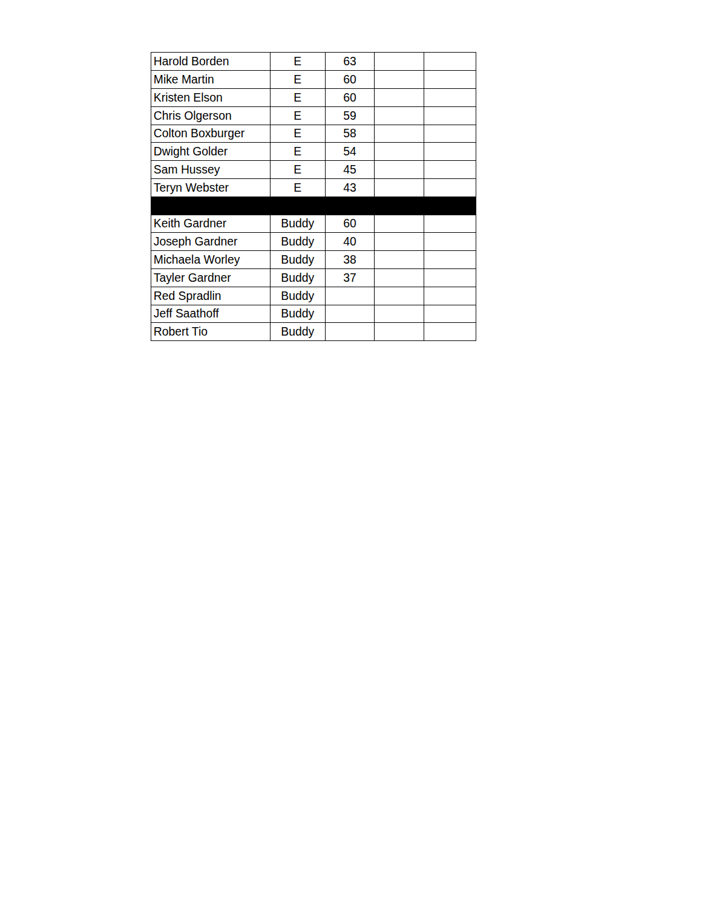| Harold Borden | E | 63 | | |
| Mike Martin | E | 60 | | |
| Kristen Elson | E | 60 | | |
| Chris Olgerson | E | 59 | | |
| Colton Boxburger | E | 58 | | |
| Dwight Golder | E | 54 | | |
| Sam Hussey | E | 45 | | |
| Teryn Webster | E | 43 | | |
| Keith Gardner | Buddy | 60 | | |
| Joseph Gardner | Buddy | 40 | | |
| Michaela Worley | Buddy | 38 | | |
| Tayler Gardner | Buddy | 37 | | |
| Red Spradlin | Buddy | | | |
| Jeff Saathoff | Buddy | | | |
| Robert Tio | Buddy | | | |